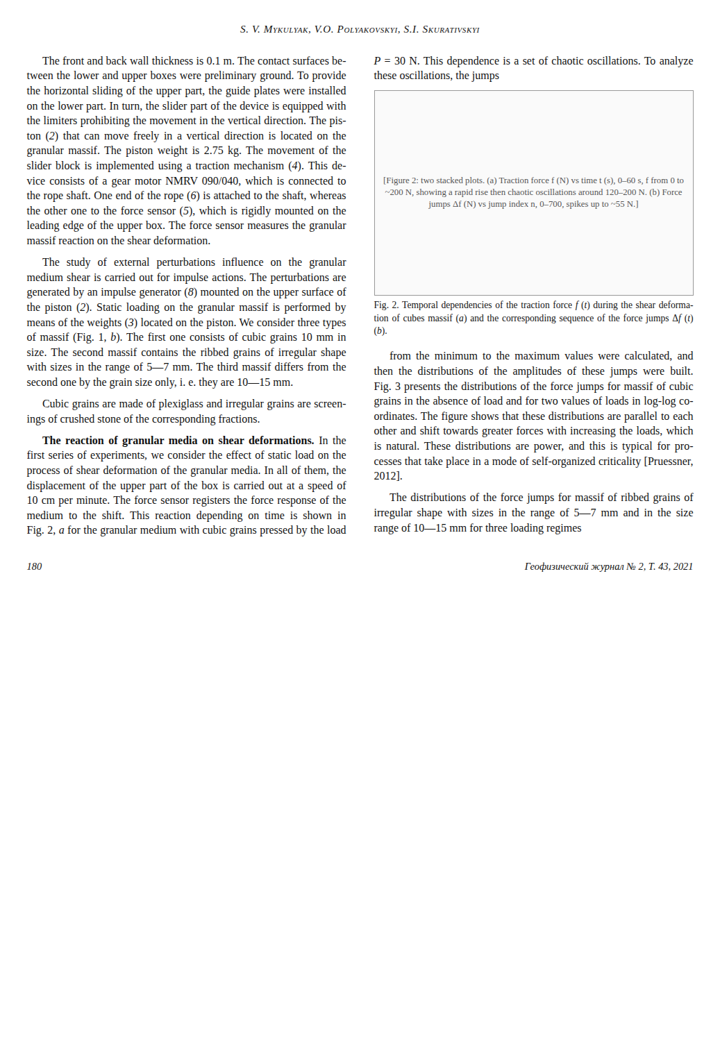S. V. Mykulyak, V.O. Polyakovskyi, S.I. Skurativskyi
The front and back wall thickness is 0.1 m. The contact surfaces between the lower and upper boxes were preliminary ground. To provide the horizontal sliding of the upper part, the guide plates were installed on the lower part. In turn, the slider part of the device is equipped with the limiters prohibiting the movement in the vertical direction. The piston (2) that can move freely in a vertical direction is located on the granular massif. The piston weight is 2.75 kg. The movement of the slider block is implemented using a traction mechanism (4). This device consists of a gear motor NMRV 090/040, which is connected to the rope shaft. One end of the rope (6) is attached to the shaft, whereas the other one to the force sensor (5), which is rigidly mounted on the leading edge of the upper box. The force sensor measures the granular massif reaction on the shear deformation.
The study of external perturbations influence on the granular medium shear is carried out for impulse actions. The perturbations are generated by an impulse generator (8) mounted on the upper surface of the piston (2). Static loading on the granular massif is performed by means of the weights (3) located on the piston. We consider three types of massif (Fig. 1, b). The first one consists of cubic grains 10 mm in size. The second massif contains the ribbed grains of irregular shape with sizes in the range of 5—7 mm. The third massif differs from the second one by the grain size only, i. e. they are 10—15 mm.
Cubic grains are made of plexiglass and irregular grains are screenings of crushed stone of the corresponding fractions.
The reaction of granular media on shear deformations. In the first series of experiments, we consider the effect of static load on the process of shear deformation of the granular media. In all of them, the displacement of the upper part of the box is carried out at a speed of 10 cm per minute. The force sensor registers the force response of the medium to the shift. This reaction depending on time is shown in Fig. 2, a for the granular medium with cubic grains pressed by the load P = 30 N. This dependence is a set of chaotic oscillations. To analyze these oscillations, the jumps
[Figure 2: two stacked plots. (a) Traction force f (N) vs time t (s), 0–60 s, f from 0 to ~200 N, showing a rapid rise then chaotic oscillations around 120–200 N. (b) Force jumps Δf (N) vs jump index n, 0–700, spikes up to ~55 N.]
Fig. 2. Temporal dependencies of the traction force f (t) during the shear deformation of cubes massif (a) and the corresponding sequence of the force jumps Δf (t) (b).
from the minimum to the maximum values were calculated, and then the distributions of the amplitudes of these jumps were built. Fig. 3 presents the distributions of the force jumps for massif of cubic grains in the absence of load and for two values of loads in log-log coordinates. The figure shows that these distributions are parallel to each other and shift towards greater forces with increasing the loads, which is natural. These distributions are power, and this is typical for processes that take place in a mode of self-organized criticality [Pruessner, 2012].
The distributions of the force jumps for massif of ribbed grains of irregular shape with sizes in the range of 5—7 mm and in the size range of 10—15 mm for three loading regimes
180 Геофизический журнал № 2, Т. 43, 2021